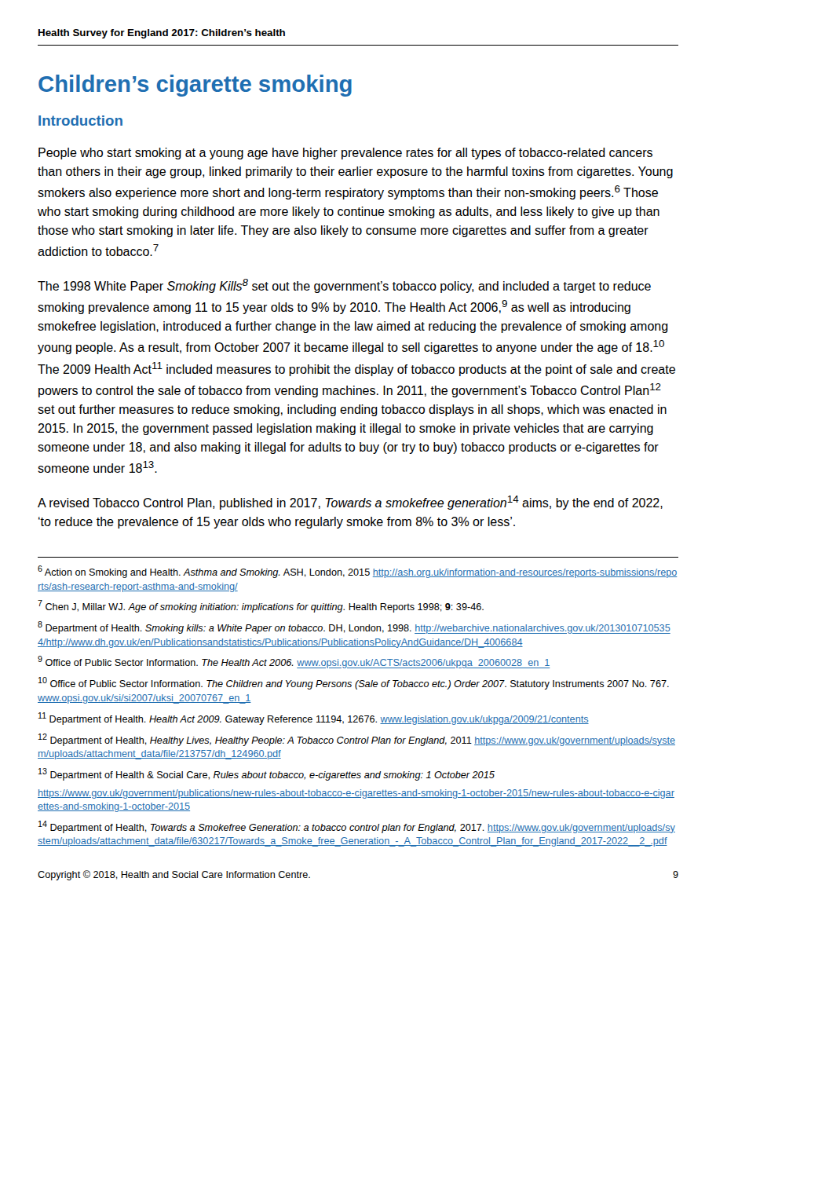Health Survey for England 2017: Children’s health
Children’s cigarette smoking
Introduction
People who start smoking at a young age have higher prevalence rates for all types of tobacco-related cancers than others in their age group, linked primarily to their earlier exposure to the harmful toxins from cigarettes. Young smokers also experience more short and long-term respiratory symptoms than their non-smoking peers.6 Those who start smoking during childhood are more likely to continue smoking as adults, and less likely to give up than those who start smoking in later life. They are also likely to consume more cigarettes and suffer from a greater addiction to tobacco.7
The 1998 White Paper Smoking Kills8 set out the government’s tobacco policy, and included a target to reduce smoking prevalence among 11 to 15 year olds to 9% by 2010. The Health Act 2006,9 as well as introducing smokefree legislation, introduced a further change in the law aimed at reducing the prevalence of smoking among young people. As a result, from October 2007 it became illegal to sell cigarettes to anyone under the age of 18.10 The 2009 Health Act11 included measures to prohibit the display of tobacco products at the point of sale and create powers to control the sale of tobacco from vending machines. In 2011, the government’s Tobacco Control Plan12 set out further measures to reduce smoking, including ending tobacco displays in all shops, which was enacted in 2015. In 2015, the government passed legislation making it illegal to smoke in private vehicles that are carrying someone under 18, and also making it illegal for adults to buy (or try to buy) tobacco products or e-cigarettes for someone under 1813.
A revised Tobacco Control Plan, published in 2017, Towards a smokefree generation14 aims, by the end of 2022, ‘to reduce the prevalence of 15 year olds who regularly smoke from 8% to 3% or less’.
6 Action on Smoking and Health. Asthma and Smoking. ASH, London, 2015 http://ash.org.uk/information-and-resources/reports-submissions/reports/ash-research-report-asthma-and-smoking/
7 Chen J, Millar WJ. Age of smoking initiation: implications for quitting. Health Reports 1998; 9: 39-46.
8 Department of Health. Smoking kills: a White Paper on tobacco. DH, London, 1998. http://webarchive.nationalarchives.gov.uk/20130107105354/http://www.dh.gov.uk/en/Publicationsandstatistics/Publications/PublicationsPolicyAndGuidance/DH_4006684
9 Office of Public Sector Information. The Health Act 2006. www.opsi.gov.uk/ACTS/acts2006/ukpga_20060028_en_1
10 Office of Public Sector Information. The Children and Young Persons (Sale of Tobacco etc.) Order 2007. Statutory Instruments 2007 No. 767. www.opsi.gov.uk/si/si2007/uksi_20070767_en_1
11 Department of Health. Health Act 2009. Gateway Reference 11194, 12676. www.legislation.gov.uk/ukpga/2009/21/contents
12 Department of Health, Healthy Lives, Healthy People: A Tobacco Control Plan for England, 2011 https://www.gov.uk/government/uploads/system/uploads/attachment_data/file/213757/dh_124960.pdf
13 Department of Health & Social Care, Rules about tobacco, e-cigarettes and smoking: 1 October 2015
https://www.gov.uk/government/publications/new-rules-about-tobacco-e-cigarettes-and-smoking-1-october-2015/new-rules-about-tobacco-e-cigarettes-and-smoking-1-october-2015
14 Department of Health, Towards a Smokefree Generation: a tobacco control plan for England, 2017. https://www.gov.uk/government/uploads/system/uploads/attachment_data/file/630217/Towards_a_Smoke_free_Generation_-_A_Tobacco_Control_Plan_for_England_2017-2022__2_.pdf
Copyright © 2018, Health and Social Care Information Centre. 9